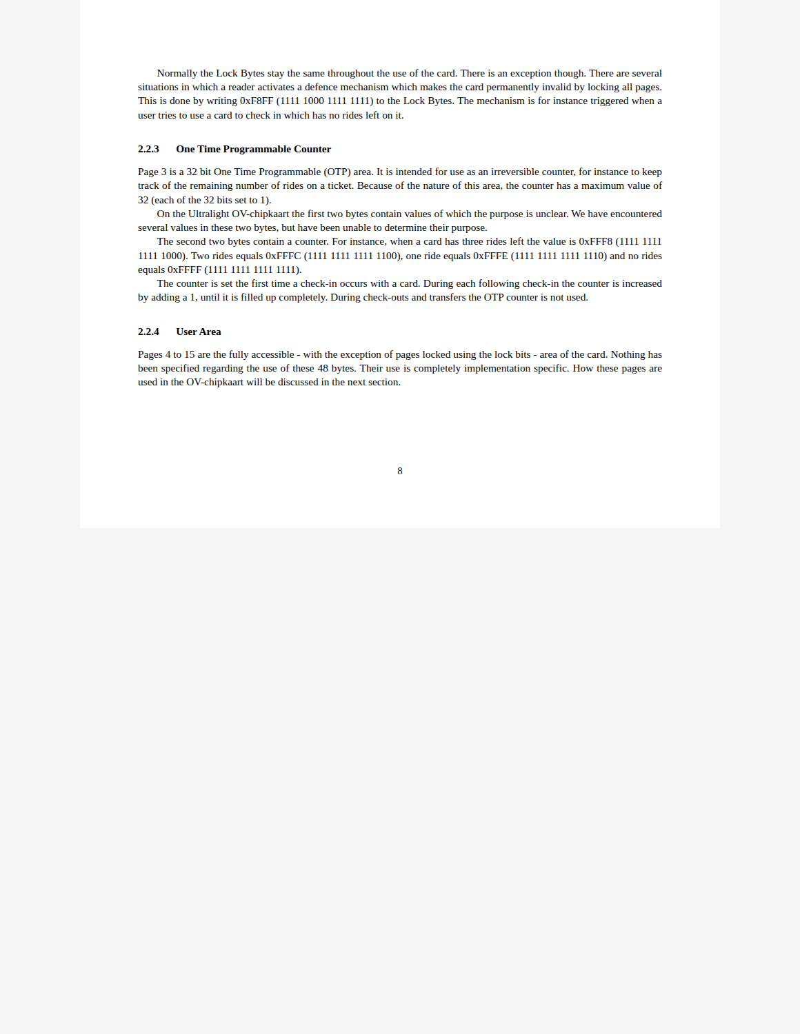Normally the Lock Bytes stay the same throughout the use of the card. There is an exception though. There are several situations in which a reader activates a defence mechanism which makes the card permanently invalid by locking all pages. This is done by writing 0xF8FF (1111 1000 1111 1111) to the Lock Bytes. The mechanism is for instance triggered when a user tries to use a card to check in which has no rides left on it.
2.2.3 One Time Programmable Counter
Page 3 is a 32 bit One Time Programmable (OTP) area. It is intended for use as an irreversible counter, for instance to keep track of the remaining number of rides on a ticket. Because of the nature of this area, the counter has a maximum value of 32 (each of the 32 bits set to 1).
On the Ultralight OV-chipkaart the first two bytes contain values of which the purpose is unclear. We have encountered several values in these two bytes, but have been unable to determine their purpose.
The second two bytes contain a counter. For instance, when a card has three rides left the value is 0xFFF8 (1111 1111 1111 1000). Two rides equals 0xFFFC (1111 1111 1111 1100), one ride equals 0xFFFE (1111 1111 1111 1110) and no rides equals 0xFFFF (1111 1111 1111 1111).
The counter is set the first time a check-in occurs with a card. During each following check-in the counter is increased by adding a 1, until it is filled up completely. During check-outs and transfers the OTP counter is not used.
2.2.4 User Area
Pages 4 to 15 are the fully accessible - with the exception of pages locked using the lock bits - area of the card. Nothing has been specified regarding the use of these 48 bytes. Their use is completely implementation specific. How these pages are used in the OV-chipkaart will be discussed in the next section.
8